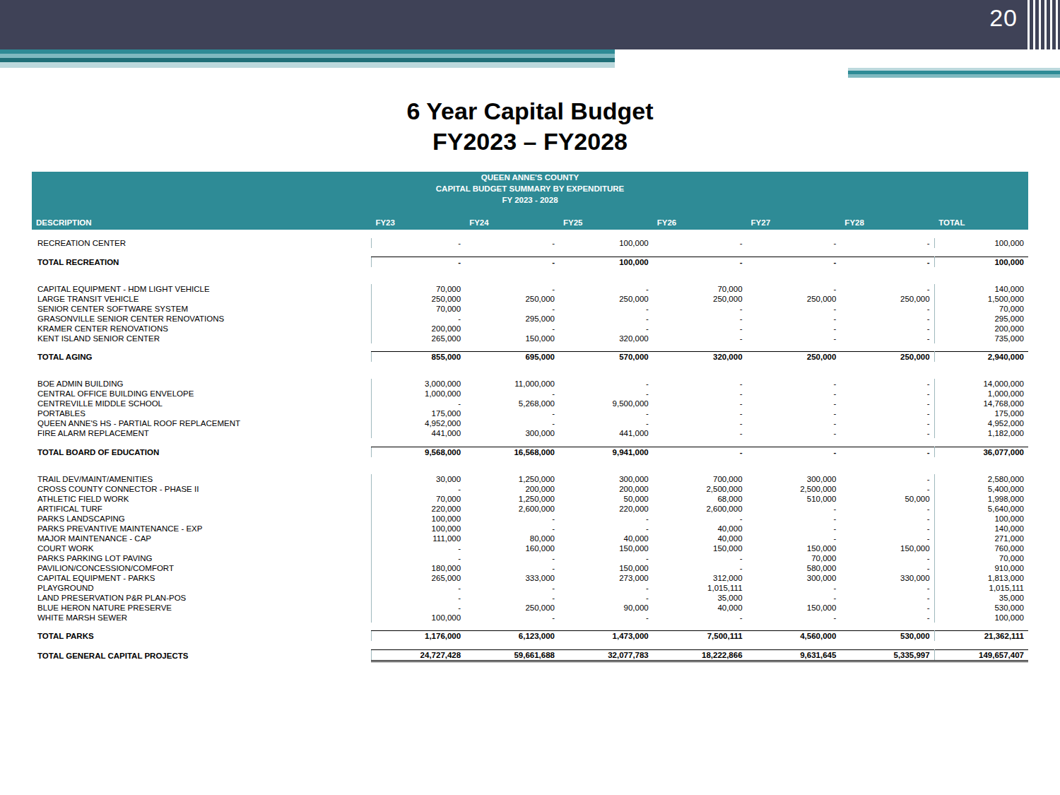20
6 Year Capital Budget
FY2023 – FY2028
| QUEEN ANNE'S COUNTY |
| --- |
| CAPITAL BUDGET SUMMARY BY EXPENDITURE |
| FY 2023 - 2028 |
| DESCRIPTION | FY23 | FY24 | FY25 | FY26 | FY27 | FY28 | TOTAL |
| RECREATION CENTER | - | - | 100,000 | - | - | - | 100,000 |
| TOTAL RECREATION | - | - | 100,000 | - | - | - | 100,000 |
| CAPITAL EQUIPMENT - HDM LIGHT VEHICLE | 70,000 | - | - | 70,000 | - | - | 140,000 |
| LARGE TRANSIT VEHICLE | 250,000 | 250,000 | 250,000 | 250,000 | 250,000 | 250,000 | 1,500,000 |
| SENIOR CENTER SOFTWARE SYSTEM | 70,000 | - | - | - | - | - | 70,000 |
| GRASONVILLE SENIOR CENTER RENOVATIONS | - | 295,000 | - | - | - | - | 295,000 |
| KRAMER CENTER RENOVATIONS | 200,000 | - | - | - | - | - | 200,000 |
| KENT ISLAND SENIOR CENTER | 265,000 | 150,000 | 320,000 | - | - | - | 735,000 |
| TOTAL AGING | 855,000 | 695,000 | 570,000 | 320,000 | 250,000 | 250,000 | 2,940,000 |
| BOE ADMIN BUILDING | 3,000,000 | 11,000,000 | - | - | - | - | 14,000,000 |
| CENTRAL OFFICE BUILDING ENVELOPE | 1,000,000 | - | - | - | - | - | 1,000,000 |
| CENTREVILLE MIDDLE SCHOOL | - | 5,268,000 | 9,500,000 | - | - | - | 14,768,000 |
| PORTABLES | 175,000 | - | - | - | - | - | 175,000 |
| QUEEN ANNE'S HS - PARTIAL ROOF REPLACEMENT | 4,952,000 | - | - | - | - | - | 4,952,000 |
| FIRE ALARM REPLACEMENT | 441,000 | 300,000 | 441,000 | - | - | - | 1,182,000 |
| TOTAL BOARD OF EDUCATION | 9,568,000 | 16,568,000 | 9,941,000 | - | - | - | 36,077,000 |
| TRAIL DEV/MAINT/AMENITIES | 30,000 | 1,250,000 | 300,000 | 700,000 | 300,000 | - | 2,580,000 |
| CROSS COUNTY CONNECTOR - PHASE II | - | 200,000 | 200,000 | 2,500,000 | 2,500,000 | - | 5,400,000 |
| ATHLETIC FIELD WORK | 70,000 | 1,250,000 | 50,000 | 68,000 | 510,000 | 50,000 | 1,998,000 |
| ARTIFICAL TURF | 220,000 | 2,600,000 | 220,000 | 2,600,000 | - | - | 5,640,000 |
| PARKS LANDSCAPING | 100,000 | - | - | - | - | - | 100,000 |
| PARKS PREVANTIVE MAINTENANCE - EXP | 100,000 | - | - | 40,000 | - | - | 140,000 |
| MAJOR MAINTENANCE - CAP | 111,000 | 80,000 | 40,000 | 40,000 | - | - | 271,000 |
| COURT WORK | - | 160,000 | 150,000 | 150,000 | 150,000 | 150,000 | 760,000 |
| PARKS PARKING LOT PAVING | - | - | - | - | 70,000 | - | 70,000 |
| PAVILION/CONCESSION/COMFORT | 180,000 | - | 150,000 | - | 580,000 | - | 910,000 |
| CAPITAL EQUIPMENT - PARKS | 265,000 | 333,000 | 273,000 | 312,000 | 300,000 | 330,000 | 1,813,000 |
| PLAYGROUND | - | - | - | 1,015,111 | - | - | 1,015,111 |
| LAND PRESERVATION P&R PLAN-POS | - | - | - | 35,000 | - | - | 35,000 |
| BLUE HERON NATURE PRESERVE | - | 250,000 | 90,000 | 40,000 | 150,000 | - | 530,000 |
| WHITE MARSH SEWER | 100,000 | - | - | - | - | - | 100,000 |
| TOTAL PARKS | 1,176,000 | 6,123,000 | 1,473,000 | 7,500,111 | 4,560,000 | 530,000 | 21,362,111 |
| TOTAL GENERAL CAPITAL PROJECTS | 24,727,428 | 59,661,688 | 32,077,783 | 18,222,866 | 9,631,645 | 5,335,997 | 149,657,407 |